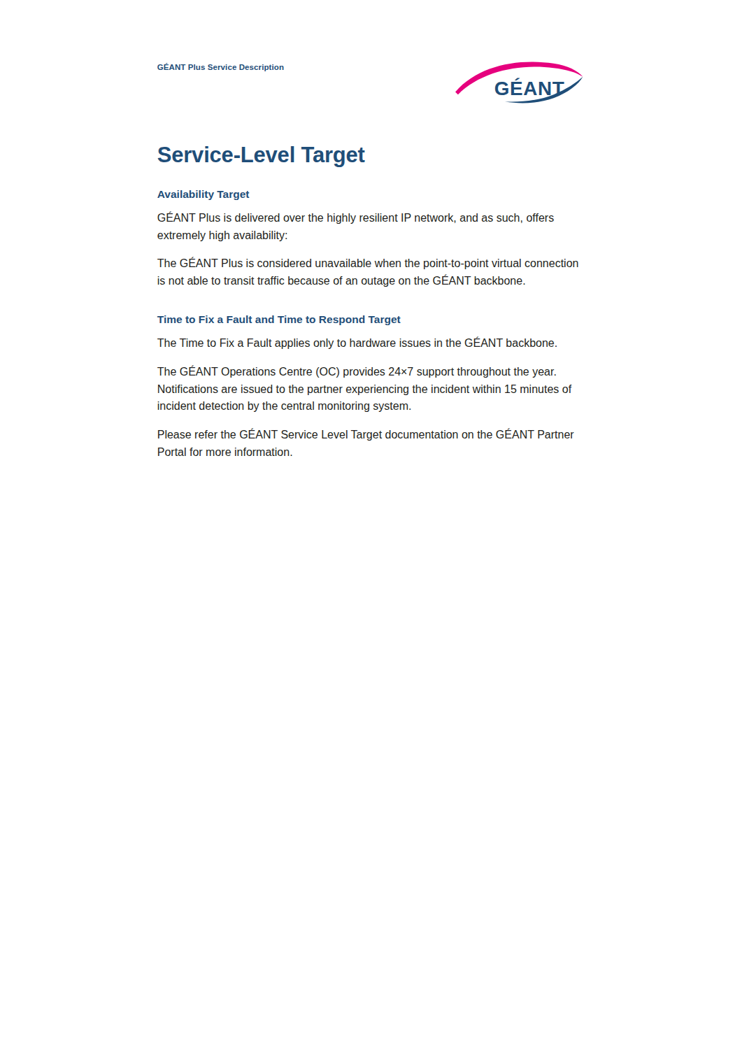GÉANT Plus Service Description
GÉANT
Service-Level Target
Availability Target
GÉANT Plus is delivered over the highly resilient IP network, and as such, offers extremely high availability:
The GÉANT Plus is considered unavailable when the point-to-point virtual connection is not able to transit traffic because of an outage on the GÉANT backbone.
Time to Fix a Fault and Time to Respond Target
The Time to Fix a Fault applies only to hardware issues in the GÉANT backbone.
The GÉANT Operations Centre (OC) provides 24×7 support throughout the year. Notifications are issued to the partner experiencing the incident within 15 minutes of incident detection by the central monitoring system.
Please refer the GÉANT Service Level Target documentation on the GÉANT Partner Portal for more information.